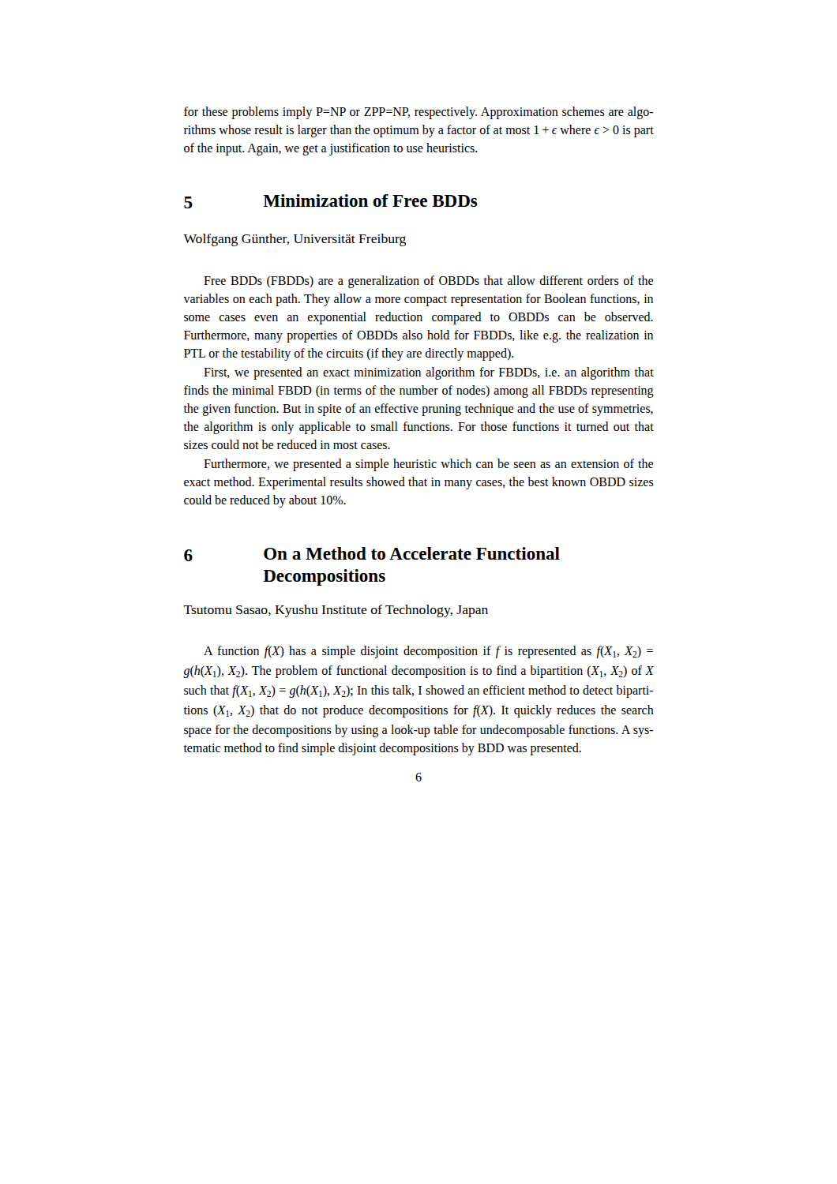for these problems imply P=NP or ZPP=NP, respectively. Approximation schemes are algorithms whose result is larger than the optimum by a factor of at most 1 + ϵ where ϵ > 0 is part of the input. Again, we get a justification to use heuristics.
5
Minimization of Free BDDs
Wolfgang Günther, Universität Freiburg
Free BDDs (FBDDs) are a generalization of OBDDs that allow different orders of the variables on each path. They allow a more compact representation for Boolean functions, in some cases even an exponential reduction compared to OBDDs can be observed. Furthermore, many properties of OBDDs also hold for FBDDs, like e.g. the realization in PTL or the testability of the circuits (if they are directly mapped).
First, we presented an exact minimization algorithm for FBDDs, i.e. an algorithm that finds the minimal FBDD (in terms of the number of nodes) among all FBDDs representing the given function. But in spite of an effective pruning technique and the use of symmetries, the algorithm is only applicable to small functions. For those functions it turned out that sizes could not be reduced in most cases.
Furthermore, we presented a simple heuristic which can be seen as an extension of the exact method. Experimental results showed that in many cases, the best known OBDD sizes could be reduced by about 10%.
6
On a Method to Accelerate Functional Decompositions
Tsutomu Sasao, Kyushu Institute of Technology, Japan
A function f(X) has a simple disjoint decomposition if f is represented as f(X1, X2) = g(h(X1), X2). The problem of functional decomposition is to find a bipartition (X1, X2) of X such that f(X1, X2) = g(h(X1), X2); In this talk, I showed an efficient method to detect bipartitions (X1, X2) that do not produce decompositions for f(X). It quickly reduces the search space for the decompositions by using a look-up table for undecomposable functions. A systematic method to find simple disjoint decompositions by BDD was presented.
6